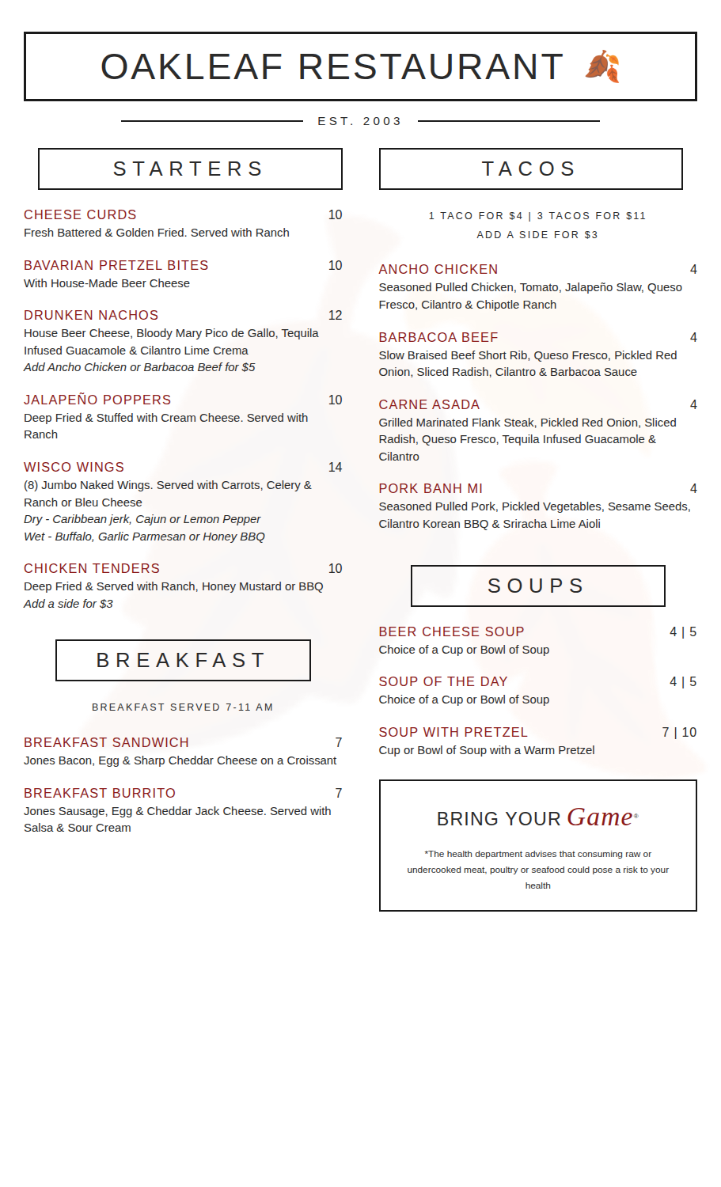🍂
Oakleaf Restaurant
🍂
EST. 2003
Starters
Cheese Curds 10
Fresh Battered & Golden Fried. Served with Ranch
Bavarian Pretzel Bites 10
With House-Made Beer Cheese
Drunken Nachos 12
House Beer Cheese, Bloody Mary Pico de Gallo, Tequila Infused Guacamole & Cilantro Lime Crema
Add Ancho Chicken or Barbacoa Beef for $5
Jalapeño Poppers 10
Deep Fried & Stuffed with Cream Cheese. Served with Ranch
Wisco Wings 14
(8) Jumbo Naked Wings. Served with Carrots, Celery & Ranch or Bleu Cheese
Dry - Caribbean jerk, Cajun or Lemon Pepper
Wet - Buffalo, Garlic Parmesan or Honey BBQ
Chicken Tenders 10
Deep Fried & Served with Ranch, Honey Mustard or BBQ
Add a side for $3
Breakfast
BREAKFAST SERVED 7-11 AM
Breakfast Sandwich 7
Jones Bacon, Egg & Sharp Cheddar Cheese on a Croissant
Breakfast Burrito 7
Jones Sausage, Egg & Cheddar Jack Cheese. Served with Salsa & Sour Cream
Tacos
1 TACO FOR $4 | 3 TACOS FOR $11
ADD A SIDE FOR $3
Ancho Chicken 4
Seasoned Pulled Chicken, Tomato, Jalapeño Slaw, Queso Fresco, Cilantro & Chipotle Ranch
Barbacoa Beef 4
Slow Braised Beef Short Rib, Queso Fresco, Pickled Red Onion, Sliced Radish, Cilantro & Barbacoa Sauce
Carne Asada 4
Grilled Marinated Flank Steak, Pickled Red Onion, Sliced Radish, Queso Fresco, Tequila Infused Guacamole & Cilantro
Pork Banh Mi 4
Seasoned Pulled Pork, Pickled Vegetables, Sesame Seeds, Cilantro Korean BBQ & Sriracha Lime Aioli
Soups
Beer Cheese Soup 4 | 5
Choice of a Cup or Bowl of Soup
Soup of the Day 4 | 5
Choice of a Cup or Bowl of Soup
Soup with Pretzel 7 | 10
Cup or Bowl of Soup with a Warm Pretzel
BRING YOUR Game®
*The health department advises that consuming raw or undercooked meat, poultry or seafood could pose a risk to your health